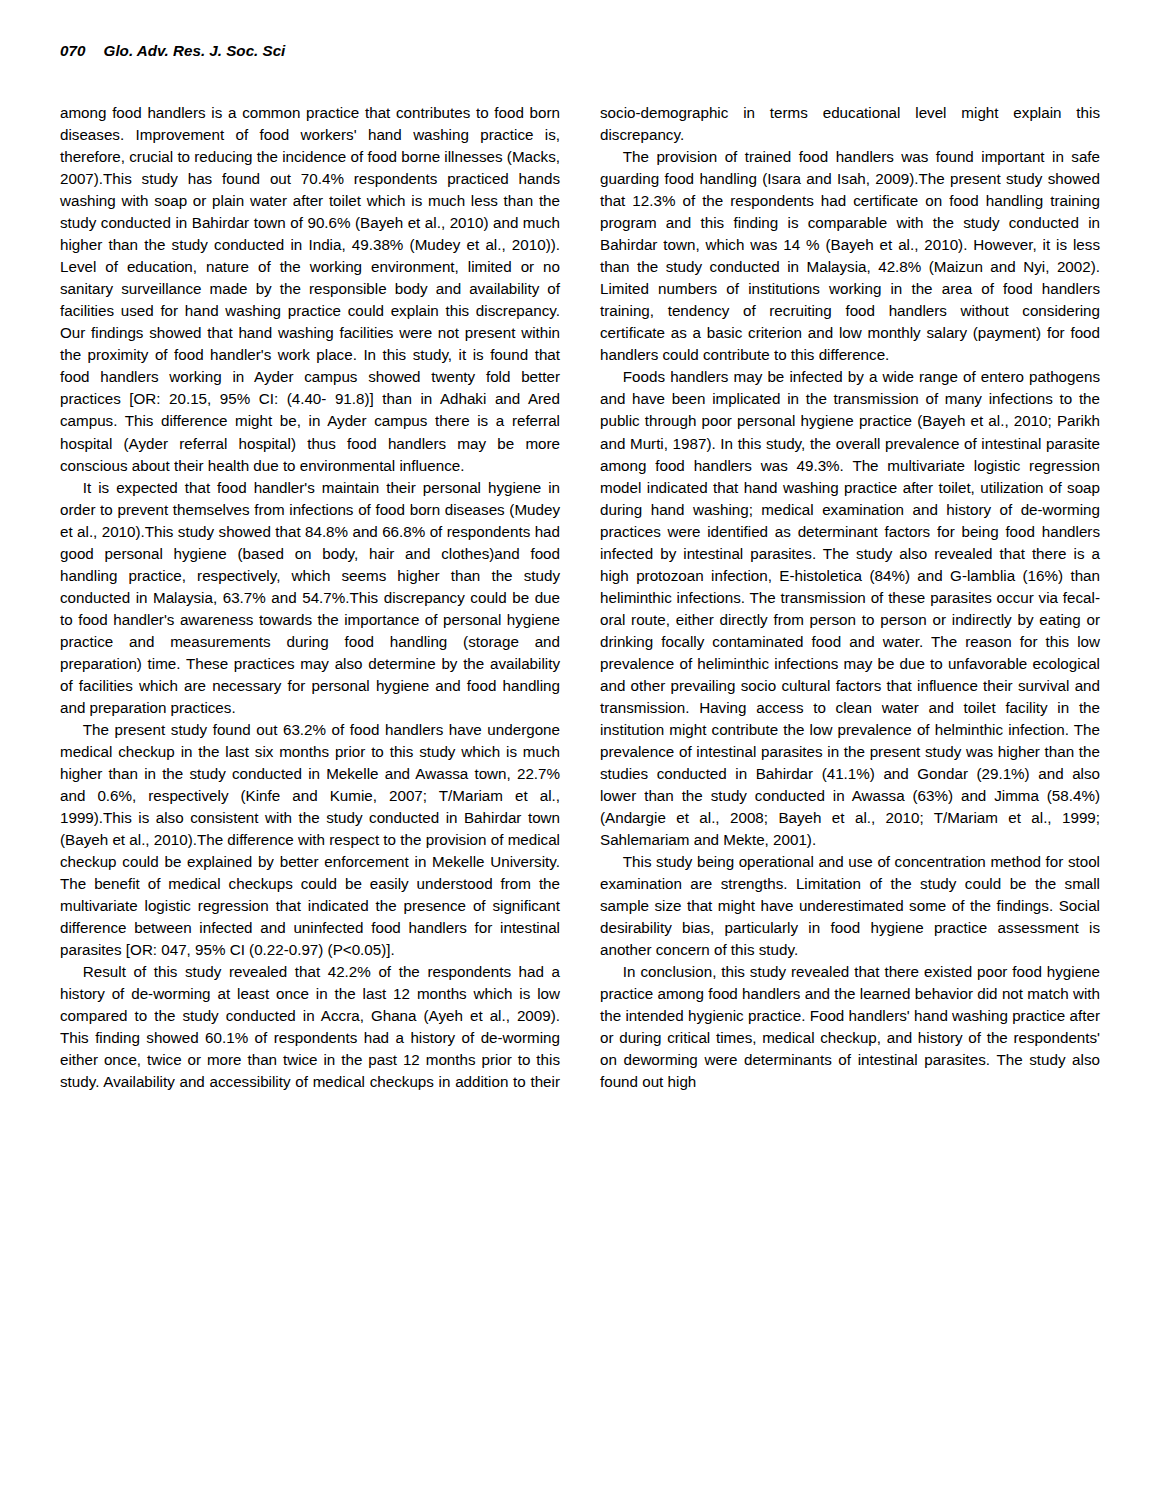070 Glo. Adv. Res. J. Soc. Sci
among food handlers is a common practice that contributes to food born diseases. Improvement of food workers' hand washing practice is, therefore, crucial to reducing the incidence of food borne illnesses (Macks, 2007).This study has found out 70.4% respondents practiced hands washing with soap or plain water after toilet which is much less than the study conducted in Bahirdar town of 90.6% (Bayeh et al., 2010) and much higher than the study conducted in India, 49.38% (Mudey et al., 2010)). Level of education, nature of the working environment, limited or no sanitary surveillance made by the responsible body and availability of facilities used for hand washing practice could explain this discrepancy. Our findings showed that hand washing facilities were not present within the proximity of food handler's work place. In this study, it is found that food handlers working in Ayder campus showed twenty fold better practices [OR: 20.15, 95% CI: (4.40- 91.8)] than in Adhaki and Ared campus. This difference might be, in Ayder campus there is a referral hospital (Ayder referral hospital) thus food handlers may be more conscious about their health due to environmental influence.
It is expected that food handler's maintain their personal hygiene in order to prevent themselves from infections of food born diseases (Mudey et al., 2010).This study showed that 84.8% and 66.8% of respondents had good personal hygiene (based on body, hair and clothes)and food handling practice, respectively, which seems higher than the study conducted in Malaysia, 63.7% and 54.7%.This discrepancy could be due to food handler's awareness towards the importance of personal hygiene practice and measurements during food handling (storage and preparation) time. These practices may also determine by the availability of facilities which are necessary for personal hygiene and food handling and preparation practices.
The present study found out 63.2% of food handlers have undergone medical checkup in the last six months prior to this study which is much higher than in the study conducted in Mekelle and Awassa town, 22.7% and 0.6%, respectively (Kinfe and Kumie, 2007; T/Mariam et al., 1999).This is also consistent with the study conducted in Bahirdar town (Bayeh et al., 2010).The difference with respect to the provision of medical checkup could be explained by better enforcement in Mekelle University. The benefit of medical checkups could be easily understood from the multivariate logistic regression that indicated the presence of significant difference between infected and uninfected food handlers for intestinal parasites [OR: 047, 95% CI (0.22-0.97) (P<0.05)].
Result of this study revealed that 42.2% of the respondents had a history of de-worming at least once in the last 12 months which is low compared to the study conducted in Accra, Ghana (Ayeh et al., 2009). This finding showed 60.1% of respondents had a history of de-worming either once, twice or more than twice in the past 12 months prior to this study. Availability and accessibility of medical checkups in addition to their socio-demographic in terms educational level might explain this discrepancy.
The provision of trained food handlers was found important in safe guarding food handling (Isara and Isah, 2009).The present study showed that 12.3% of the respondents had certificate on food handling training program and this finding is comparable with the study conducted in Bahirdar town, which was 14 % (Bayeh et al., 2010). However, it is less than the study conducted in Malaysia, 42.8% (Maizun and Nyi, 2002). Limited numbers of institutions working in the area of food handlers training, tendency of recruiting food handlers without considering certificate as a basic criterion and low monthly salary (payment) for food handlers could contribute to this difference.
Foods handlers may be infected by a wide range of entero pathogens and have been implicated in the transmission of many infections to the public through poor personal hygiene practice (Bayeh et al., 2010; Parikh and Murti, 1987). In this study, the overall prevalence of intestinal parasite among food handlers was 49.3%. The multivariate logistic regression model indicated that hand washing practice after toilet, utilization of soap during hand washing; medical examination and history of de-worming practices were identified as determinant factors for being food handlers infected by intestinal parasites. The study also revealed that there is a high protozoan infection, E-histoletica (84%) and G-lamblia (16%) than heliminthic infections. The transmission of these parasites occur via fecal-oral route, either directly from person to person or indirectly by eating or drinking focally contaminated food and water. The reason for this low prevalence of heliminthic infections may be due to unfavorable ecological and other prevailing socio cultural factors that influence their survival and transmission. Having access to clean water and toilet facility in the institution might contribute the low prevalence of helminthic infection. The prevalence of intestinal parasites in the present study was higher than the studies conducted in Bahirdar (41.1%) and Gondar (29.1%) and also lower than the study conducted in Awassa (63%) and Jimma (58.4%) (Andargie et al., 2008; Bayeh et al., 2010; T/Mariam et al., 1999; Sahlemariam and Mekte, 2001).
This study being operational and use of concentration method for stool examination are strengths. Limitation of the study could be the small sample size that might have underestimated some of the findings. Social desirability bias, particularly in food hygiene practice assessment is another concern of this study.
In conclusion, this study revealed that there existed poor food hygiene practice among food handlers and the learned behavior did not match with the intended hygienic practice. Food handlers' hand washing practice after or during critical times, medical checkup, and history of the respondents' on deworming were determinants of intestinal parasites. The study also found out high